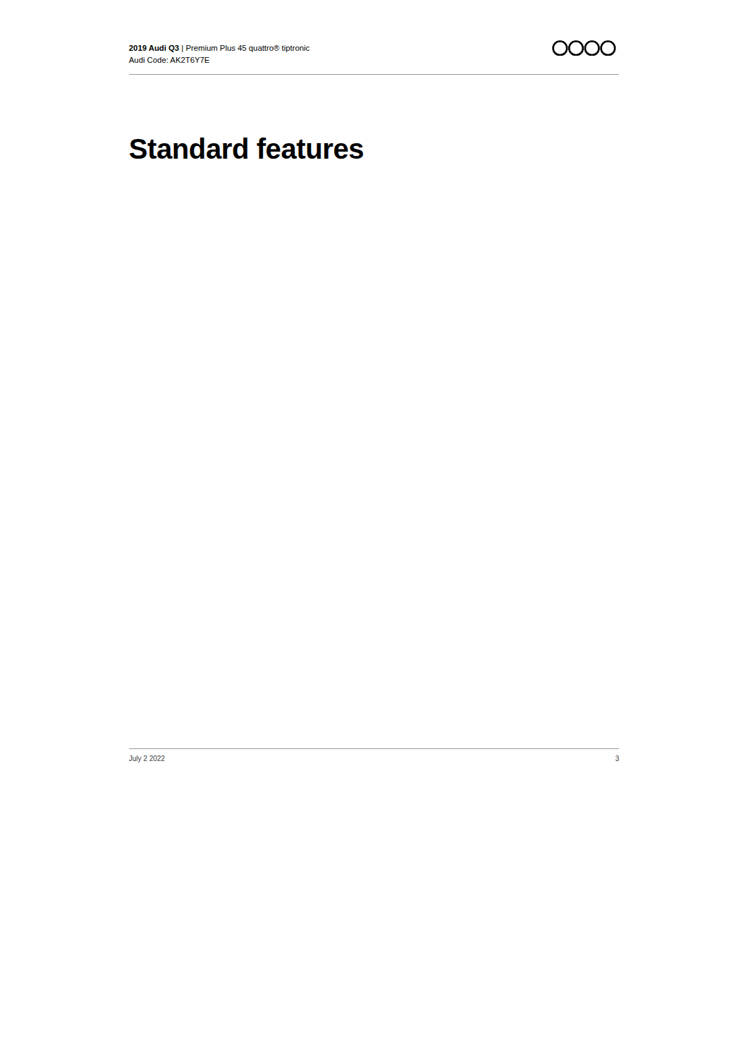2019 Audi Q3 | Premium Plus 45 quattro® tiptronic
Audi Code: AK2T6Y7E
Standard features
July 2 2022 3